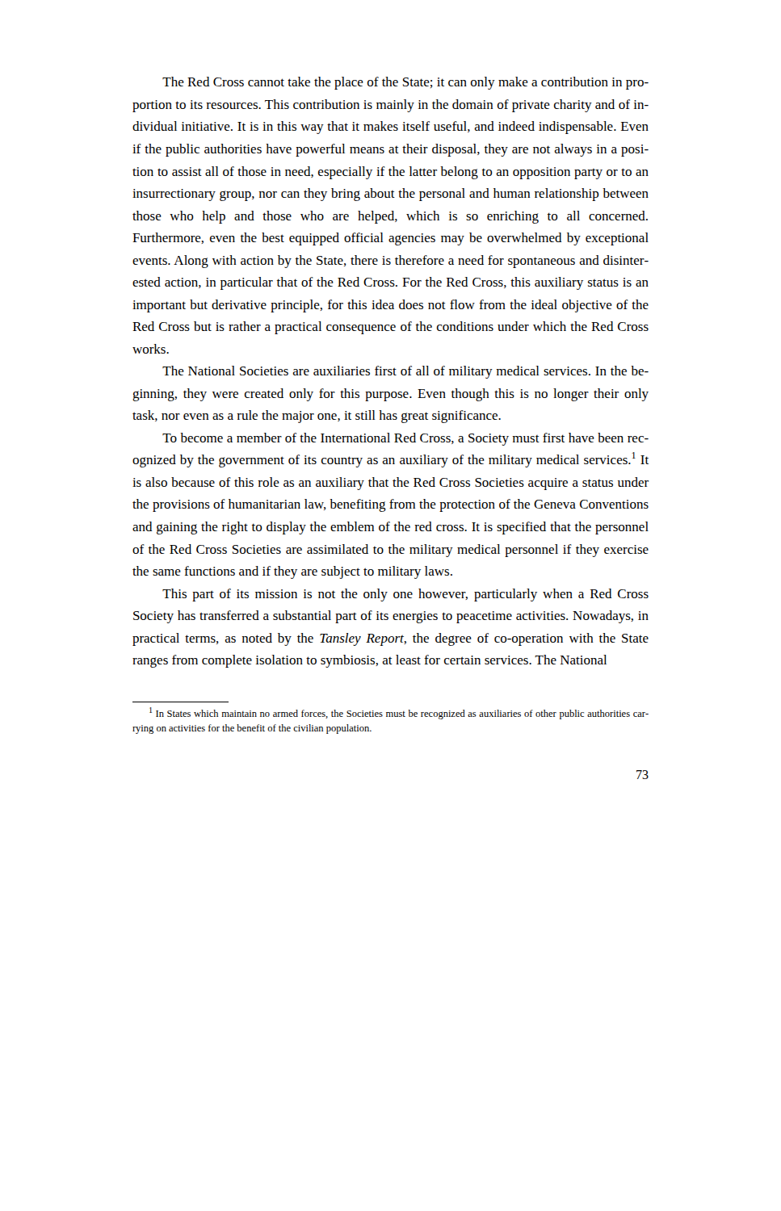The Red Cross cannot take the place of the State; it can only make a contribution in proportion to its resources. This contribution is mainly in the domain of private charity and of individual initiative. It is in this way that it makes itself useful, and indeed indispensable. Even if the public authorities have powerful means at their disposal, they are not always in a position to assist all of those in need, especially if the latter belong to an opposition party or to an insurrectionary group, nor can they bring about the personal and human relationship between those who help and those who are helped, which is so enriching to all concerned. Furthermore, even the best equipped official agencies may be overwhelmed by exceptional events. Along with action by the State, there is therefore a need for spontaneous and disinterested action, in particular that of the Red Cross. For the Red Cross, this auxiliary status is an important but derivative principle, for this idea does not flow from the ideal objective of the Red Cross but is rather a practical consequence of the conditions under which the Red Cross works.
The National Societies are auxiliaries first of all of military medical services. In the beginning, they were created only for this purpose. Even though this is no longer their only task, nor even as a rule the major one, it still has great significance.
To become a member of the International Red Cross, a Society must first have been recognized by the government of its country as an auxiliary of the military medical services.1 It is also because of this role as an auxiliary that the Red Cross Societies acquire a status under the provisions of humanitarian law, benefiting from the protection of the Geneva Conventions and gaining the right to display the emblem of the red cross. It is specified that the personnel of the Red Cross Societies are assimilated to the military medical personnel if they exercise the same functions and if they are subject to military laws.
This part of its mission is not the only one however, particularly when a Red Cross Society has transferred a substantial part of its energies to peacetime activities. Nowadays, in practical terms, as noted by the Tansley Report, the degree of co-operation with the State ranges from complete isolation to symbiosis, at least for certain services. The National
1 In States which maintain no armed forces, the Societies must be recognized as auxiliaries of other public authorities carrying on activities for the benefit of the civilian population.
73